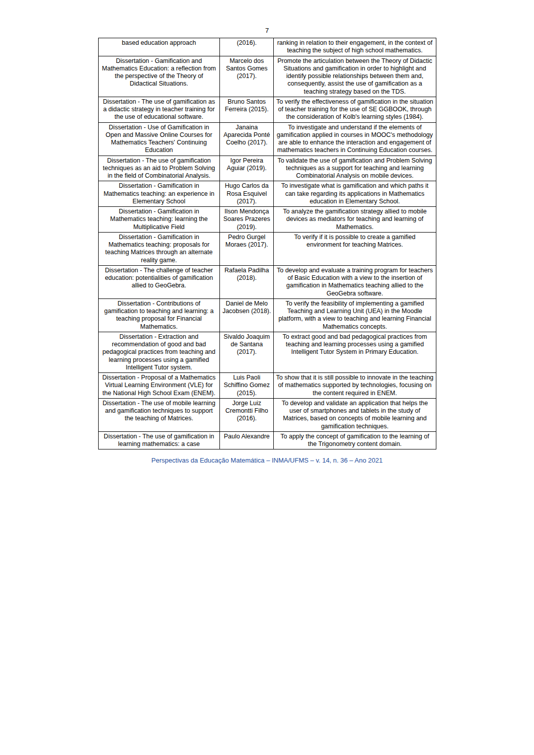7
| based education approach | (2016). | ranking in relation to their engagement, in the context of teaching the subject of high school mathematics. |
| Dissertation - Gamification and Mathematics Education: a reflection from the perspective of the Theory of Didactical Situations. | Marcelo dos Santos Gomes (2017). | Promote the articulation between the Theory of Didactic Situations and gamification in order to highlight and identify possible relationships between them and, consequently, assist the use of gamification as a teaching strategy based on the TDS. |
| Dissertation - The use of gamification as a didactic strategy in teacher training for the use of educational software. | Bruno Santos Ferreira (2015). | To verify the effectiveness of gamification in the situation of teacher training for the use of SE GGBOOK, through the consideration of Kolb's learning styles (1984). |
| Dissertation - Use of Gamification in Open and Massive Online Courses for Mathematics Teachers' Continuing Education | Janaina Aparecida Ponté Coelho (2017). | To investigate and understand if the elements of gamification applied in courses in MOOC's methodology are able to enhance the interaction and engagement of mathematics teachers in Continuing Education courses. |
| Dissertation - The use of gamification techniques as an aid to Problem Solving in the field of Combinatorial Analysis. | Igor Pereira Aguiar (2019). | To validate the use of gamification and Problem Solving techniques as a support for teaching and learning Combinatorial Analysis on mobile devices. |
| Dissertation - Gamification in Mathematics teaching: an experience in Elementary School | Hugo Carlos da Rosa Esquivel (2017). | To investigate what is gamification and which paths it can take regarding its applications in Mathematics education in Elementary School. |
| Dissertation - Gamification in Mathematics teaching: learning the Multiplicative Field | Ilson Mendonça Soares Prazeres (2019). | To analyze the gamification strategy allied to mobile devices as mediators for teaching and learning of Mathematics. |
| Dissertation - Gamification in Mathematics teaching: proposals for teaching Matrices through an alternate reality game. | Pedro Gurgel Moraes (2017). | To verify if it is possible to create a gamified environment for teaching Matrices. |
| Dissertation - The challenge of teacher education: potentialities of gamification allied to GeoGebra. | Rafaela Padilha (2018). | To develop and evaluate a training program for teachers of Basic Education with a view to the insertion of gamification in Mathematics teaching allied to the GeoGebra software. |
| Dissertation - Contributions of gamification to teaching and learning: a teaching proposal for Financial Mathematics. | Daniel de Melo Jacobsen (2018). | To verify the feasibility of implementing a gamified Teaching and Learning Unit (UEA) in the Moodle platform, with a view to teaching and learning Financial Mathematics concepts. |
| Dissertation - Extraction and recommendation of good and bad pedagogical practices from teaching and learning processes using a gamified Intelligent Tutor system. | Sivaldo Joaquim de Santana (2017). | To extract good and bad pedagogical practices from teaching and learning processes using a gamified Intelligent Tutor System in Primary Education. |
| Dissertation - Proposal of a Mathematics Virtual Learning Environment (VLE) for the National High School Exam (ENEM). | Luis Paoli Schiffino Gomez (2015). | To show that it is still possible to innovate in the teaching of mathematics supported by technologies, focusing on the content required in ENEM. |
| Dissertation - The use of mobile learning and gamification techniques to support the teaching of Matrices. | Jorge Luiz Cremontti Filho (2016). | To develop and validate an application that helps the user of smartphones and tablets in the study of Matrices, based on concepts of mobile learning and gamification techniques. |
| Dissertation - The use of gamification in learning mathematics: a case | Paulo Alexandre | To apply the concept of gamification to the learning of the Trigonometry content domain. |
Perspectivas da Educação Matemática – INMA/UFMS – v. 14, n. 36 – Ano 2021